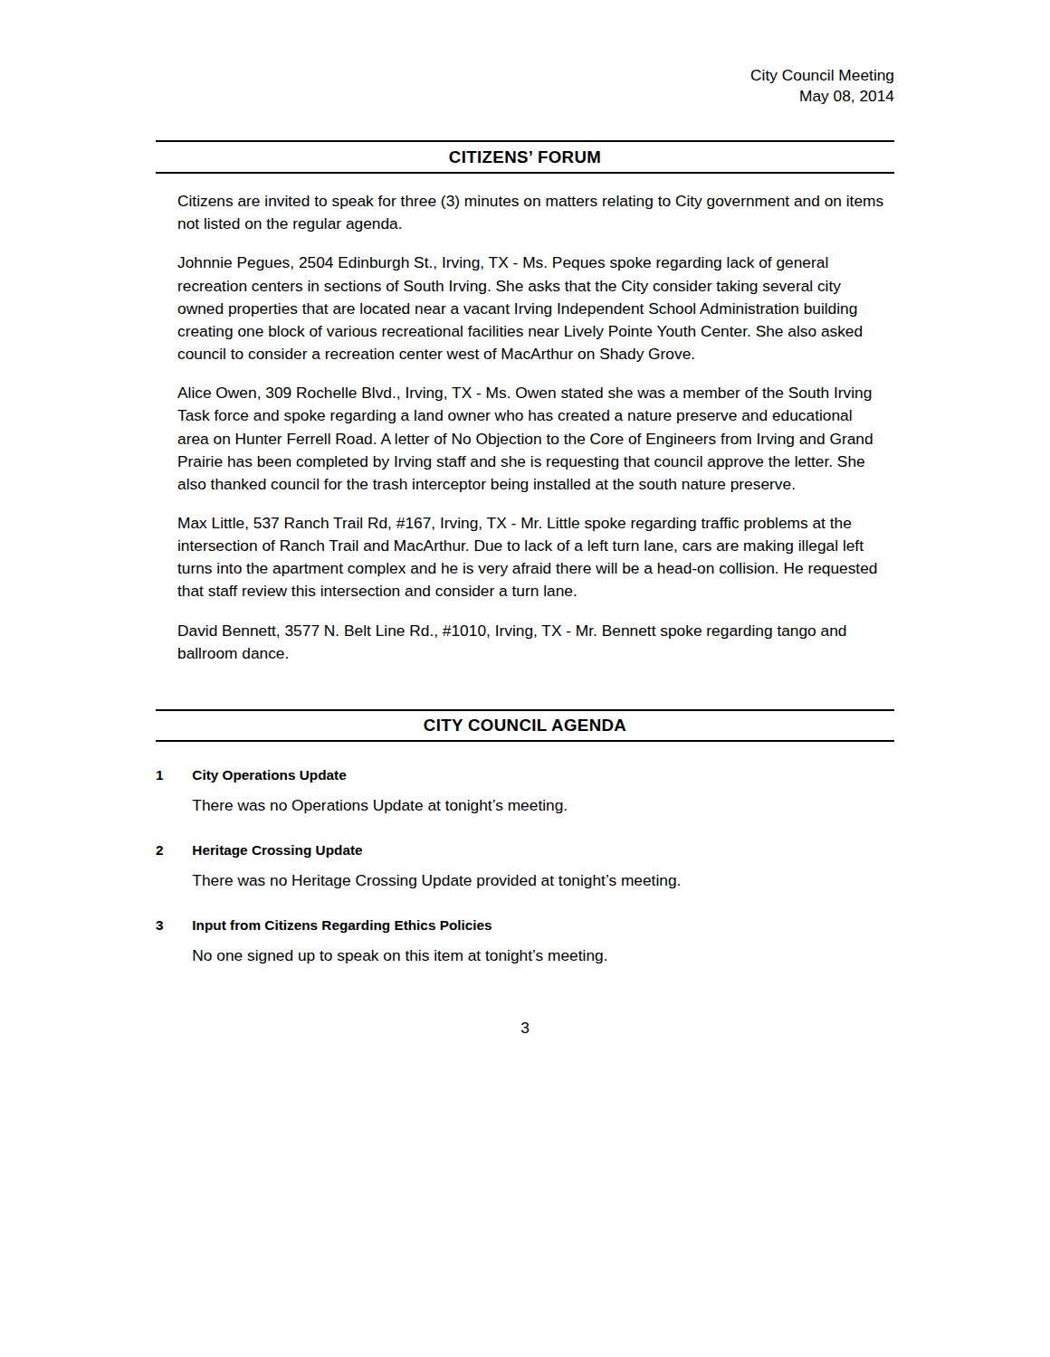City Council Meeting
May 08, 2014
CITIZENS’ FORUM
Citizens are invited to speak for three (3) minutes on matters relating to City government and on items not listed on the regular agenda.
Johnnie Pegues, 2504 Edinburgh St., Irving, TX - Ms. Peques spoke regarding lack of general recreation centers in sections of South Irving. She asks that the City consider taking several city owned properties that are located near a vacant Irving Independent School Administration building creating one block of various recreational facilities near Lively Pointe Youth Center. She also asked council to consider a recreation center west of MacArthur on Shady Grove.
Alice Owen, 309 Rochelle Blvd., Irving, TX - Ms. Owen stated she was a member of the South Irving Task force and spoke regarding a land owner who has created a nature preserve and educational area on Hunter Ferrell Road. A letter of No Objection to the Core of Engineers from Irving and Grand Prairie has been completed by Irving staff and she is requesting that council approve the letter. She also thanked council for the trash interceptor being installed at the south nature preserve.
Max Little, 537 Ranch Trail Rd, #167, Irving, TX - Mr. Little spoke regarding traffic problems at the intersection of Ranch Trail and MacArthur. Due to lack of a left turn lane, cars are making illegal left turns into the apartment complex and he is very afraid there will be a head-on collision. He requested that staff review this intersection and consider a turn lane.
David Bennett, 3577 N. Belt Line Rd., #1010, Irving, TX - Mr. Bennett spoke regarding tango and ballroom dance.
CITY COUNCIL AGENDA
1 City Operations Update
There was no Operations Update at tonight’s meeting.
2 Heritage Crossing Update
There was no Heritage Crossing Update provided at tonight’s meeting.
3 Input from Citizens Regarding Ethics Policies
No one signed up to speak on this item at tonight’s meeting.
3